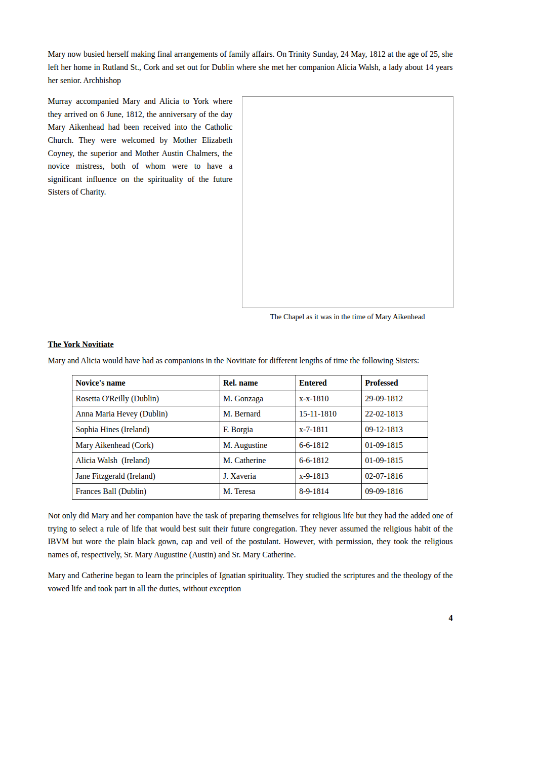Mary now busied herself making final arrangements of family affairs. On Trinity Sunday, 24 May, 1812 at the age of 25, she left her home in Rutland St., Cork and set out for Dublin where she met her companion Alicia Walsh, a lady about 14 years her senior. Archbishop
The Chapel as it was in the time of Mary Aikenhead
Murray accompanied Mary and Alicia to York where they arrived on 6 June, 1812, the anniversary of the day Mary Aikenhead had been received into the Catholic Church. They were welcomed by Mother Elizabeth Coyney, the superior and Mother Austin Chalmers, the novice mistress, both of whom were to have a significant influence on the spirituality of the future Sisters of Charity.
The York Novitiate
Mary and Alicia would have had as companions in the Novitiate for different lengths of time the following Sisters:
| Novice's name | Rel. name | Entered | Professed |
| --- | --- | --- | --- |
| Rosetta O'Reilly (Dublin) | M. Gonzaga | x-x-1810 | 29-09-1812 |
| Anna Maria Hevey (Dublin) | M. Bernard | 15-11-1810 | 22-02-1813 |
| Sophia Hines (Ireland) | F. Borgia | x-7-1811 | 09-12-1813 |
| Mary Aikenhead (Cork) | M. Augustine | 6-6-1812 | 01-09-1815 |
| Alicia Walsh (Ireland) | M. Catherine | 6-6-1812 | 01-09-1815 |
| Jane Fitzgerald (Ireland) | J. Xaveria | x-9-1813 | 02-07-1816 |
| Frances Ball (Dublin) | M. Teresa | 8-9-1814 | 09-09-1816 |
Not only did Mary and her companion have the task of preparing themselves for religious life but they had the added one of trying to select a rule of life that would best suit their future congregation. They never assumed the religious habit of the IBVM but wore the plain black gown, cap and veil of the postulant. However, with permission, they took the religious names of, respectively, Sr. Mary Augustine (Austin) and Sr. Mary Catherine.
Mary and Catherine began to learn the principles of Ignatian spirituality. They studied the scriptures and the theology of the vowed life and took part in all the duties, without exception
4